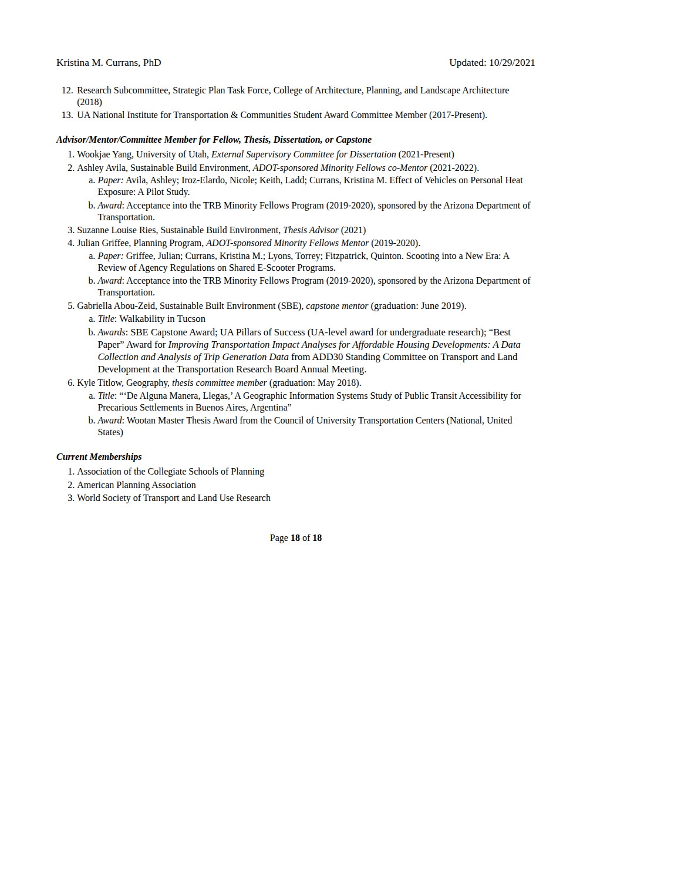Kristina M. Currans, PhD Updated: 10/29/2021
Research Subcommittee, Strategic Plan Task Force, College of Architecture, Planning, and Landscape Architecture (2018)
UA National Institute for Transportation & Communities Student Award Committee Member (2017-Present).
Advisor/Mentor/Committee Member for Fellow, Thesis, Dissertation, or Capstone
Wookjae Yang, University of Utah, External Supervisory Committee for Dissertation (2021-Present)
Ashley Avila, Sustainable Build Environment, ADOT-sponsored Minority Fellows co-Mentor (2021-2022).
Paper: Avila, Ashley; Iroz-Elardo, Nicole; Keith, Ladd; Currans, Kristina M. Effect of Vehicles on Personal Heat Exposure: A Pilot Study.
Award: Acceptance into the TRB Minority Fellows Program (2019-2020), sponsored by the Arizona Department of Transportation.
Suzanne Louise Ries, Sustainable Build Environment, Thesis Advisor (2021)
Julian Griffee, Planning Program, ADOT-sponsored Minority Fellows Mentor (2019-2020).
Paper: Griffee, Julian; Currans, Kristina M.; Lyons, Torrey; Fitzpatrick, Quinton. Scooting into a New Era: A Review of Agency Regulations on Shared E-Scooter Programs.
Award: Acceptance into the TRB Minority Fellows Program (2019-2020), sponsored by the Arizona Department of Transportation.
Gabriella Abou-Zeid, Sustainable Built Environment (SBE), capstone mentor (graduation: June 2019).
Title: Walkability in Tucson
Awards: SBE Capstone Award; UA Pillars of Success (UA-level award for undergraduate research); “Best Paper” Award for Improving Transportation Impact Analyses for Affordable Housing Developments: A Data Collection and Analysis of Trip Generation Data from ADD30 Standing Committee on Transport and Land Development at the Transportation Research Board Annual Meeting.
Kyle Titlow, Geography, thesis committee member (graduation: May 2018).
Title: “‘De Alguna Manera, Llegas,’ A Geographic Information Systems Study of Public Transit Accessibility for Precarious Settlements in Buenos Aires, Argentina”
Award: Wootan Master Thesis Award from the Council of University Transportation Centers (National, United States)
Current Memberships
Association of the Collegiate Schools of Planning
American Planning Association
World Society of Transport and Land Use Research
Page 18 of 18